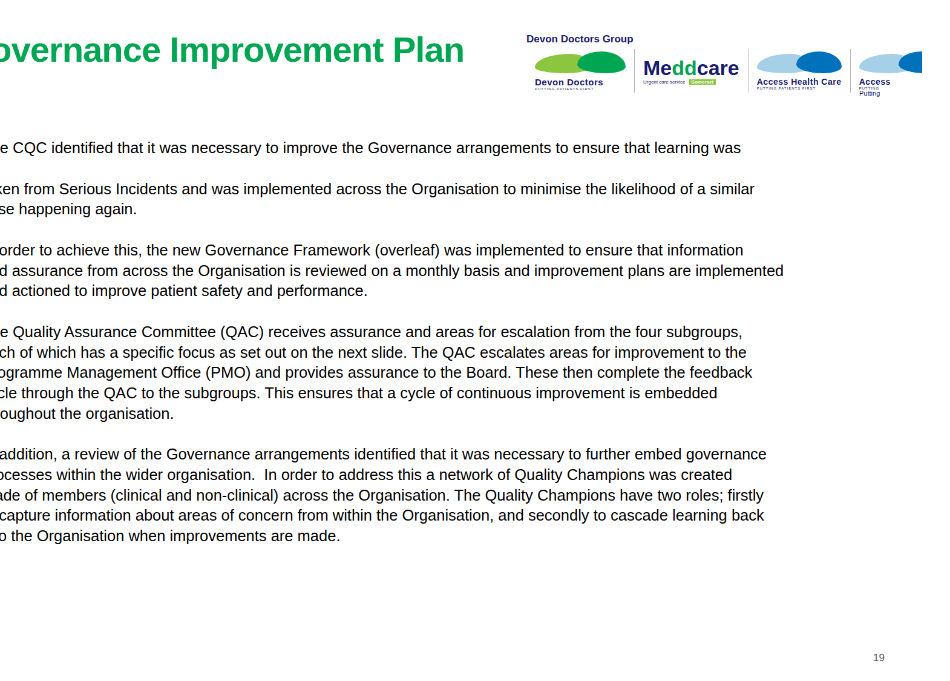Governance Improvement Plan
Devon Doctors Group
Devon Doctors
PUTTING PATIENTS FIRST
Meddcare
Urgent care service Somerset
Access Health Care
PUTTING PATIENTS FIRST
Access
PUTTING
Putting
The CQC identified that it was necessary to improve the Governance arrangements to ensure that learning was
taken from Serious Incidents and was implemented across the Organisation to minimise the likelihood of a similar
case happening again.
In order to achieve this, the new Governance Framework (overleaf) was implemented to ensure that information
and assurance from across the Organisation is reviewed on a monthly basis and improvement plans are implemented
and actioned to improve patient safety and performance.
The Quality Assurance Committee (QAC) receives assurance and areas for escalation from the four subgroups,
each of which has a specific focus as set out on the next slide. The QAC escalates areas for improvement to the
Programme Management Office (PMO) and provides assurance to the Board. These then complete the feedback
cycle through the QAC to the subgroups. This ensures that a cycle of continuous improvement is embedded
throughout the organisation.
In addition, a review of the Governance arrangements identified that it was necessary to further embed governance
processes within the wider organisation. In order to address this a network of Quality Champions was created
made of members (clinical and non-clinical) across the Organisation. The Quality Champions have two roles; firstly
to capture information about areas of concern from within the Organisation, and secondly to cascade learning back
into the Organisation when improvements are made.
19